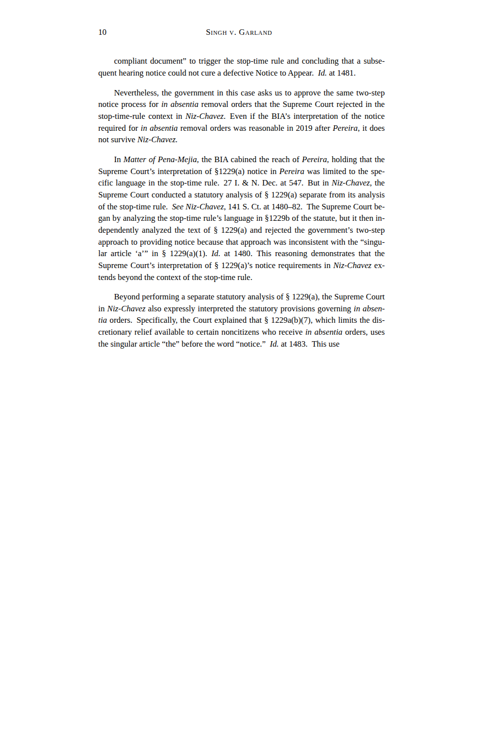10 Singh v. Garland
compliant document” to trigger the stop-time rule and concluding that a subsequent hearing notice could not cure a defective Notice to Appear. Id. at 1481.
Nevertheless, the government in this case asks us to approve the same two-step notice process for in absentia removal orders that the Supreme Court rejected in the stop-time-rule context in Niz-Chavez. Even if the BIA’s interpretation of the notice required for in absentia removal orders was reasonable in 2019 after Pereira, it does not survive Niz-Chavez.
In Matter of Pena-Mejia, the BIA cabined the reach of Pereira, holding that the Supreme Court’s interpretation of §1229(a) notice in Pereira was limited to the specific language in the stop-time rule. 27 I. & N. Dec. at 547. But in Niz-Chavez, the Supreme Court conducted a statutory analysis of § 1229(a) separate from its analysis of the stop-time rule. See Niz-Chavez, 141 S. Ct. at 1480–82. The Supreme Court began by analyzing the stop-time rule’s language in §1229b of the statute, but it then independently analyzed the text of § 1229(a) and rejected the government’s two-step approach to providing notice because that approach was inconsistent with the “singular article ‘a’” in § 1229(a)(1). Id. at 1480. This reasoning demonstrates that the Supreme Court’s interpretation of § 1229(a)’s notice requirements in Niz-Chavez extends beyond the context of the stop-time rule.
Beyond performing a separate statutory analysis of § 1229(a), the Supreme Court in Niz-Chavez also expressly interpreted the statutory provisions governing in absentia orders. Specifically, the Court explained that § 1229a(b)(7), which limits the discretionary relief available to certain noncitizens who receive in absentia orders, uses the singular article “the” before the word “notice.” Id. at 1483. This use